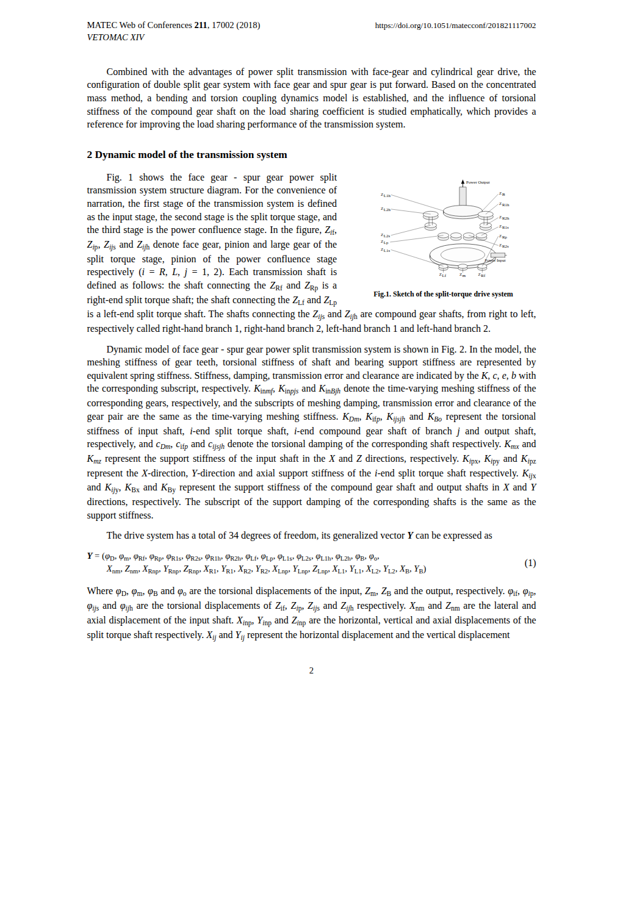MATEC Web of Conferences 211, 17002 (2018)
https://doi.org/10.1051/matecconf/201821117002
VETOMAC XIV
Combined with the advantages of power split transmission with face-gear and cylindrical gear drive, the configuration of double split gear system with face gear and spur gear is put forward. Based on the concentrated mass method, a bending and torsion coupling dynamics model is established, and the influence of torsional stiffness of the compound gear shaft on the load sharing coefficient is studied emphatically, which provides a reference for improving the load sharing performance of the transmission system.
2 Dynamic model of the transmission system
Power Output Power Input Z L1h Z L2h Z L2s Z Lp Z L1s Z B Z R1h Z R2h Z R1s Z Rp Z R2s Z Lf Z m Z Rf
Fig.1. Sketch of the split-torque drive system
Fig. 1 shows the face gear - spur gear power split transmission system structure diagram. For the convenience of narration, the first stage of the transmission system is defined as the input stage, the second stage is the split torque stage, and the third stage is the power confluence stage. In the figure, Zif, Zip, Zijs and Zijh denote face gear, pinion and large gear of the split torque stage, pinion of the power confluence stage respectively (i = R, L, j = 1, 2). Each transmission shaft is defined as follows: the shaft connecting the ZRf and ZRp is a right-end split torque shaft; the shaft connecting the ZLf and ZLp is a left-end split torque shaft. The shafts connecting the Zijs and Zijh are compound gear shafts, from right to left, respectively called right-hand branch 1, right-hand branch 2, left-hand branch 1 and left-hand branch 2.
Dynamic model of face gear - spur gear power split transmission system is shown in Fig. 2. In the model, the meshing stiffness of gear teeth, torsional stiffness of shaft and bearing support stiffness are represented by equivalent spring stiffness. Stiffness, damping, transmission error and clearance are indicated by the K, c, e, b with the corresponding subscript, respectively. Kinmf, Kinpjs and KinBjh denote the time-varying meshing stiffness of the corresponding gears, respectively, and the subscripts of meshing damping, transmission error and clearance of the gear pair are the same as the time-varying meshing stiffness. KDm, Kifp, Kijsjh and KBo represent the torsional stiffness of input shaft, i-end split torque shaft, i-end compound gear shaft of branch j and output shaft, respectively, and cDm, cifp and cijsjh denote the torsional damping of the corresponding shaft respectively. Kmx and Kmz represent the support stiffness of the input shaft in the X and Z directions, respectively. Kipx, Kipy and Kipz represent the X-direction, Y-direction and axial support stiffness of the i-end split torque shaft respectively. Kijx and Kijy, KBx and KBy represent the support stiffness of the compound gear shaft and output shafts in X and Y directions, respectively. The subscript of the support damping of the corresponding shafts is the same as the support stiffness.
The drive system has a total of 34 degrees of freedom, its generalized vector Y can be expressed as
Y = (φD, φm, φRf, φRp, φR1s, φR2s, φR1h, φR2h, φLf, φLp, φL1s, φL2s, φL1h, φL2h, φB, φo,
Xnm, Znm, XRnp, YRnp, ZRnp, XR1, YR1, XR2, YR2, XLnp, YLnp, ZLnp, XL1, YL1, XL2, YL2, XB, YB)
(1)
Where φD, φm, φB and φo are the torsional displacements of the input, Zm, ZB and the output, respectively. φif, φip, φijs and φijh are the torsional displacements of Zif, Zip, Zijs and Zijh respectively. Xnm and Znm are the lateral and axial displacement of the input shaft. Xinp, Yinp and Zinp are the horizontal, vertical and axial displacements of the split torque shaft respectively. Xij and Yij represent the horizontal displacement and the vertical displacement
2